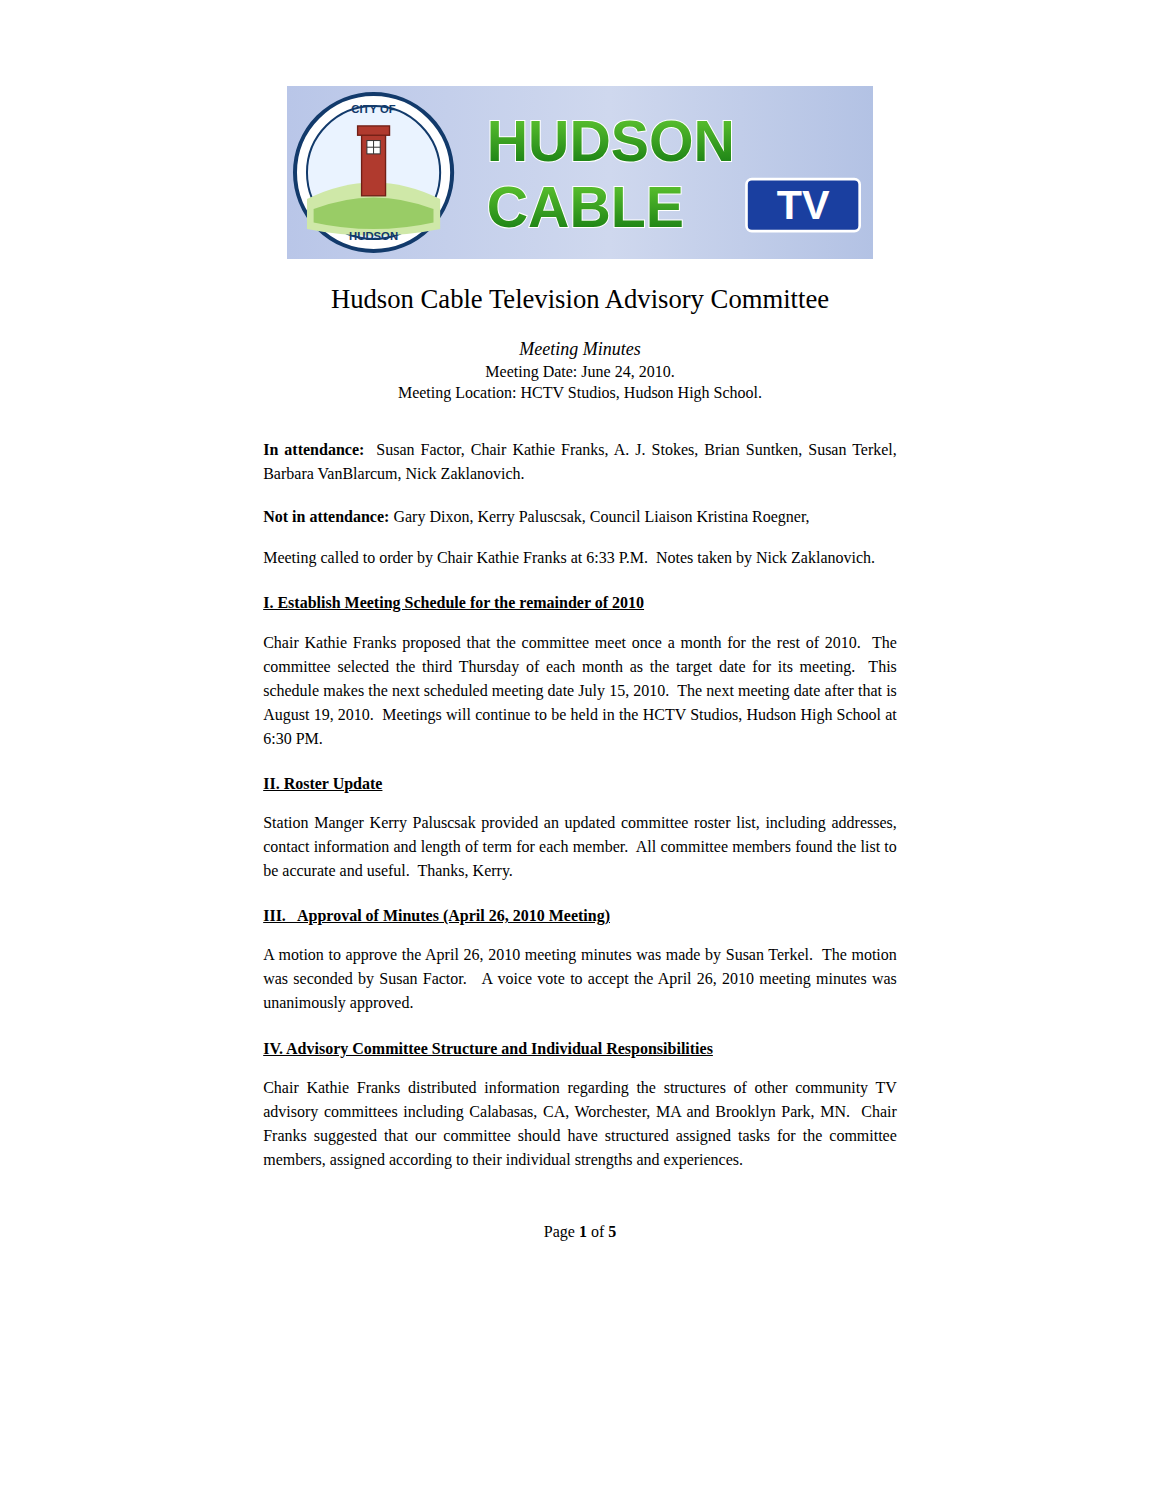Hudson Cable Television Advisory Committee
Meeting Minutes Meeting Date: June 24, 2010. Meeting Location: HCTV Studios, Hudson High School.
In attendance: Susan Factor, Chair Kathie Franks, A. J. Stokes, Brian Suntken, Susan Terkel, Barbara VanBlarcum, Nick Zaklanovich.
Not in attendance: Gary Dixon, Kerry Paluscsak, Council Liaison Kristina Roegner,
Meeting called to order by Chair Kathie Franks at 6:33 P.M. Notes taken by Nick Zaklanovich.
I. Establish Meeting Schedule for the remainder of 2010
Chair Kathie Franks proposed that the committee meet once a month for the rest of 2010. The committee selected the third Thursday of each month as the target date for its meeting. This schedule makes the next scheduled meeting date July 15, 2010. The next meeting date after that is August 19, 2010. Meetings will continue to be held in the HCTV Studios, Hudson High School at 6:30 PM.
II. Roster Update
Station Manger Kerry Paluscsak provided an updated committee roster list, including addresses, contact information and length of term for each member. All committee members found the list to be accurate and useful. Thanks, Kerry.
III. Approval of Minutes (April 26, 2010 Meeting)
A motion to approve the April 26, 2010 meeting minutes was made by Susan Terkel. The motion was seconded by Susan Factor. A voice vote to accept the April 26, 2010 meeting minutes was unanimously approved.
IV. Advisory Committee Structure and Individual Responsibilities
Chair Kathie Franks distributed information regarding the structures of other community TV advisory committees including Calabasas, CA, Worchester, MA and Brooklyn Park, MN. Chair Franks suggested that our committee should have structured assigned tasks for the committee members, assigned according to their individual strengths and experiences.
Page 1 of 5